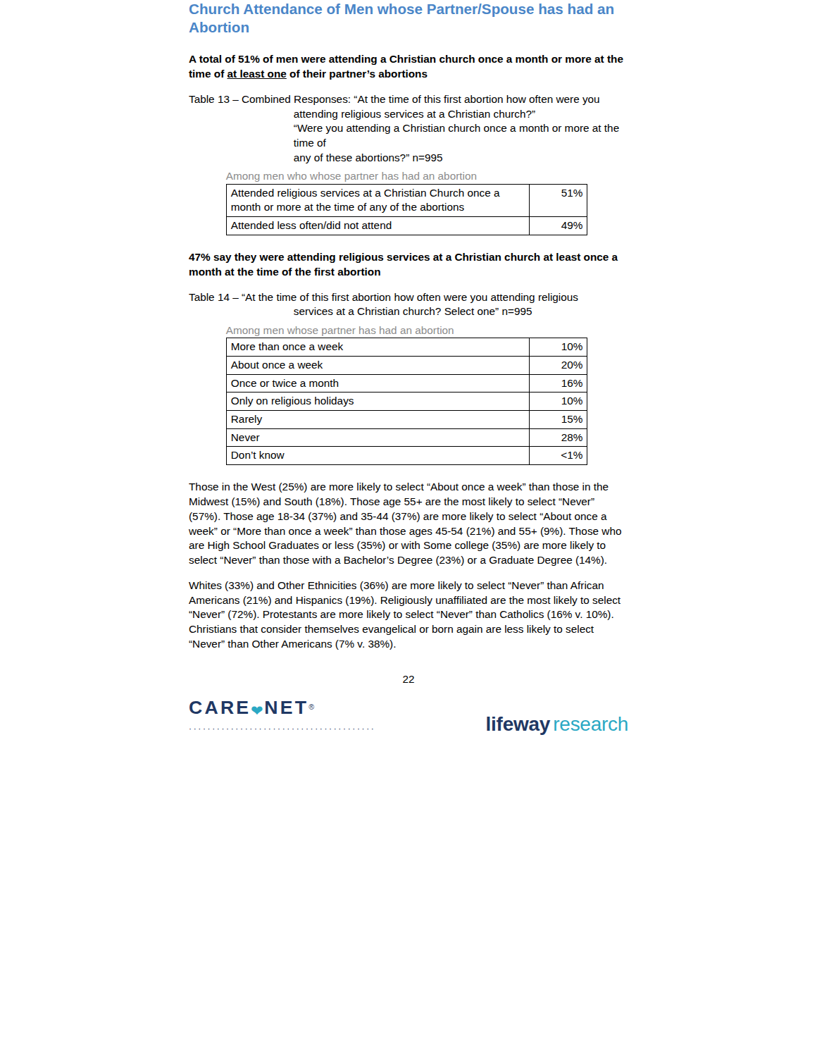Church Attendance of Men whose Partner/Spouse has had an Abortion
A total of 51% of men were attending a Christian church once a month or more at the time of at least one of their partner’s abortions
Table 13 – Combined Responses: “At the time of this first abortion how often were you attending religious services at a Christian church?” “Were you attending a Christian church once a month or more at the time of any of these abortions?” n=995
Among men who whose partner has had an abortion
| Attended religious services at a Christian Church once a month or more at the time of any of the abortions | 51% |
| Attended less often/did not attend | 49% |
47% say they were attending religious services at a Christian church at least once a month at the time of the first abortion
Table 14 – “At the time of this first abortion how often were you attending religious services at a Christian church? Select one” n=995
Among men whose partner has had an abortion
| More than once a week | 10% |
| About once a week | 20% |
| Once or twice a month | 16% |
| Only on religious holidays | 10% |
| Rarely | 15% |
| Never | 28% |
| Don’t know | <1% |
Those in the West (25%) are more likely to select “About once a week” than those in the Midwest (15%) and South (18%). Those age 55+ are the most likely to select “Never” (57%). Those age 18-34 (37%) and 35-44 (37%) are more likely to select “About once a week” or “More than once a week” than those ages 45-54 (21%) and 55+ (9%). Those who are High School Graduates or less (35%) or with Some college (35%) are more likely to select “Never” than those with a Bachelor’s Degree (23%) or a Graduate Degree (14%).
Whites (33%) and Other Ethnicities (36%) are more likely to select “Never” than African Americans (21%) and Hispanics (19%). Religiously unaffiliated are the most likely to select “Never” (72%). Protestants are more likely to select “Never” than Catholics (16% v. 10%). Christians that consider themselves evangelical or born again are less likely to select “Never” than Other Americans (7% v. 38%).
22
CARE❤NET®
········································
lifeway research